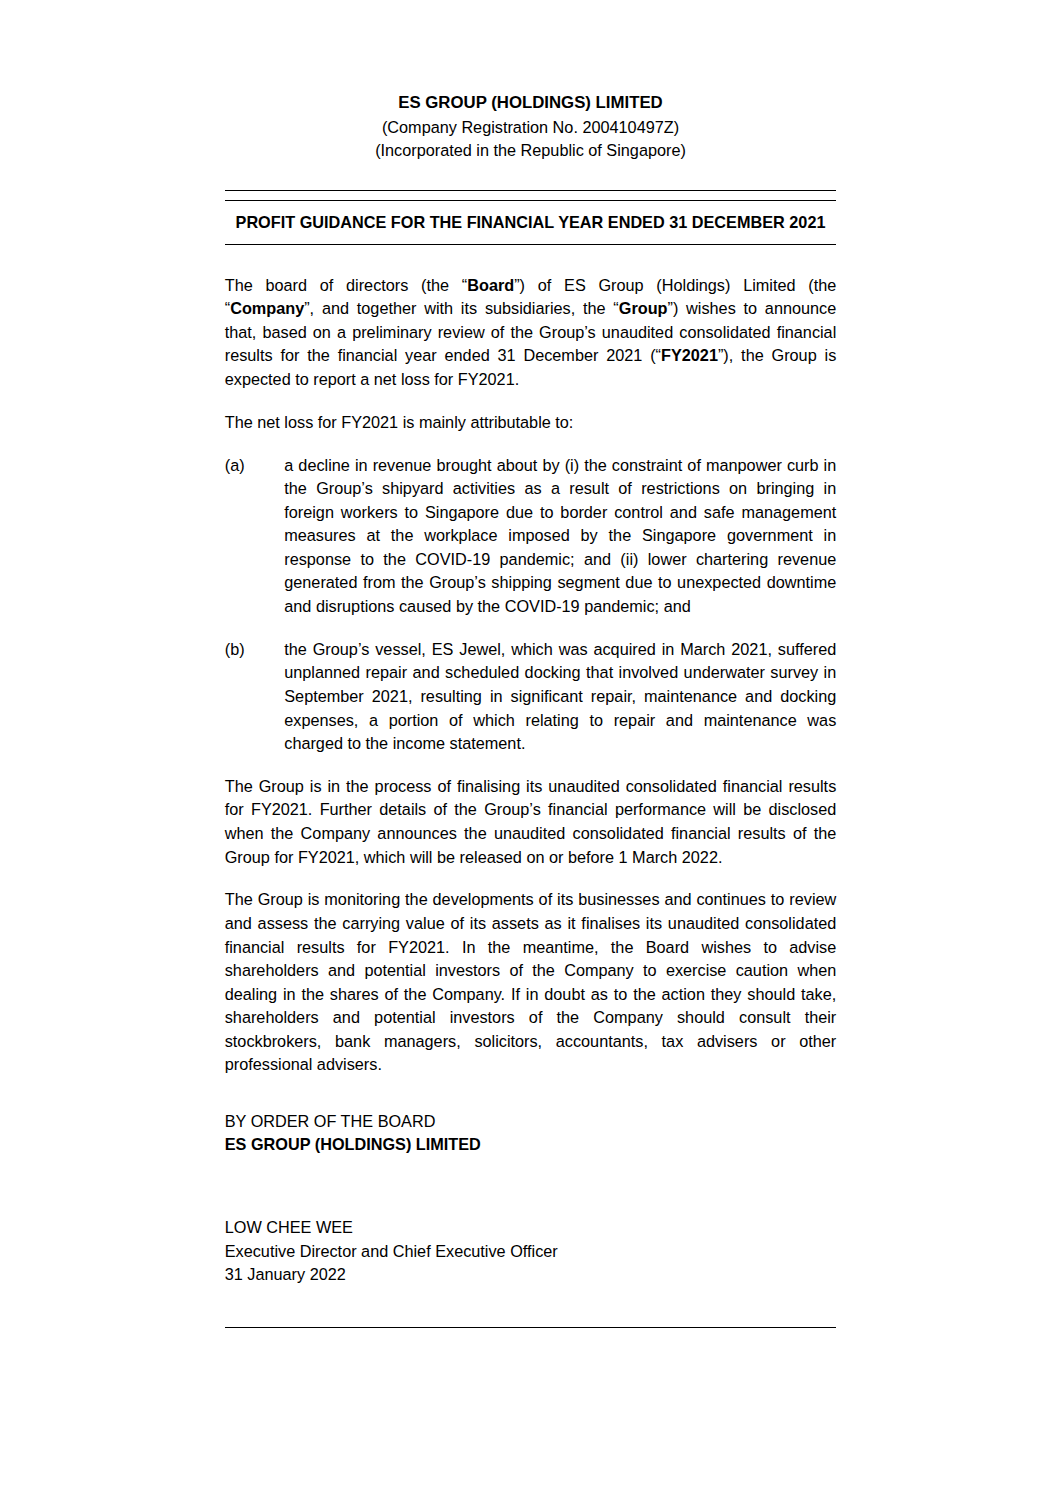ES GROUP (HOLDINGS) LIMITED
(Company Registration No. 200410497Z)
(Incorporated in the Republic of Singapore)
PROFIT GUIDANCE FOR THE FINANCIAL YEAR ENDED 31 DECEMBER 2021
The board of directors (the “Board”) of ES Group (Holdings) Limited (the “Company”, and together with its subsidiaries, the “Group”) wishes to announce that, based on a preliminary review of the Group’s unaudited consolidated financial results for the financial year ended 31 December 2021 (“FY2021”), the Group is expected to report a net loss for FY2021.
The net loss for FY2021 is mainly attributable to:
(a)
a decline in revenue brought about by (i) the constraint of manpower curb in the Group’s shipyard activities as a result of restrictions on bringing in foreign workers to Singapore due to border control and safe management measures at the workplace imposed by the Singapore government in response to the COVID-19 pandemic; and (ii) lower chartering revenue generated from the Group’s shipping segment due to unexpected downtime and disruptions caused by the COVID-19 pandemic; and
(b)
the Group’s vessel, ES Jewel, which was acquired in March 2021, suffered unplanned repair and scheduled docking that involved underwater survey in September 2021, resulting in significant repair, maintenance and docking expenses, a portion of which relating to repair and maintenance was charged to the income statement.
The Group is in the process of finalising its unaudited consolidated financial results for FY2021. Further details of the Group’s financial performance will be disclosed when the Company announces the unaudited consolidated financial results of the Group for FY2021, which will be released on or before 1 March 2022.
The Group is monitoring the developments of its businesses and continues to review and assess the carrying value of its assets as it finalises its unaudited consolidated financial results for FY2021. In the meantime, the Board wishes to advise shareholders and potential investors of the Company to exercise caution when dealing in the shares of the Company. If in doubt as to the action they should take, shareholders and potential investors of the Company should consult their stockbrokers, bank managers, solicitors, accountants, tax advisers or other professional advisers.
BY ORDER OF THE BOARD
ES GROUP (HOLDINGS) LIMITED
LOW CHEE WEE
Executive Director and Chief Executive Officer
31 January 2022